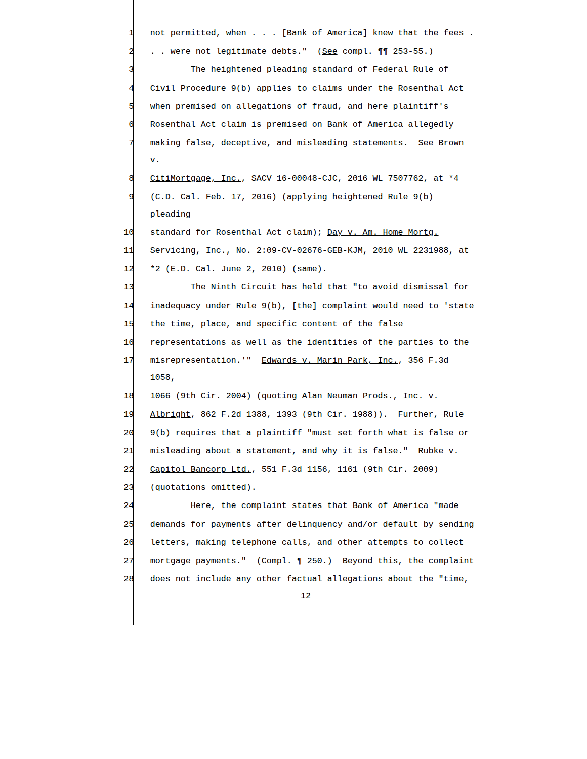| 1 | not permitted, when . . . [Bank of America] knew that the fees . |
| 2 | . . were not legitimate debts." ( See compl. ¶¶ 253-55.) |
| 3 | The heightened pleading standard of Federal Rule of |
| 4 | Civil Procedure 9(b) applies to claims under the Rosenthal Act |
| 5 | when premised on allegations of fraud, and here plaintiff's |
| 6 | Rosenthal Act claim is premised on Bank of America allegedly |
| 7 | making false, deceptive, and misleading statements. See Brown v. |
| 8 | CitiMortgage, Inc. , SACV 16-00048-CJC, 2016 WL 7507762, at *4 |
| 9 | (C.D. Cal. Feb. 17, 2016) (applying heightened Rule 9(b) pleading |
| 10 | standard for Rosenthal Act claim); Day v. Am. Home Mortg. |
| 11 | Servicing, Inc. , No. 2:09-CV-02676-GEB-KJM, 2010 WL 2231988, at |
| 12 | *2 (E.D. Cal. June 2, 2010) (same). |
| 13 | The Ninth Circuit has held that "to avoid dismissal for |
| 14 | inadequacy under Rule 9(b), [the] complaint would need to 'state |
| 15 | the time, place, and specific content of the false |
| 16 | representations as well as the identities of the parties to the |
| 17 | misrepresentation.'" Edwards v. Marin Park, Inc. , 356 F.3d 1058, |
| 18 | 1066 (9th Cir. 2004) (quoting Alan Neuman Prods., Inc. v. |
| 19 | Albright , 862 F.2d 1388, 1393 (9th Cir. 1988)). Further, Rule |
| 20 | 9(b) requires that a plaintiff "must set forth what is false or |
| 21 | misleading about a statement, and why it is false." Rubke v. |
| 22 | Capitol Bancorp Ltd. , 551 F.3d 1156, 1161 (9th Cir. 2009) |
| 23 | (quotations omitted). |
| 24 | Here, the complaint states that Bank of America "made |
| 25 | demands for payments after delinquency and/or default by sending |
| 26 | letters, making telephone calls, and other attempts to collect |
| 27 | mortgage payments." (Compl. ¶ 250.) Beyond this, the complaint |
| 28 | does not include any other factual allegations about the "time, |
12